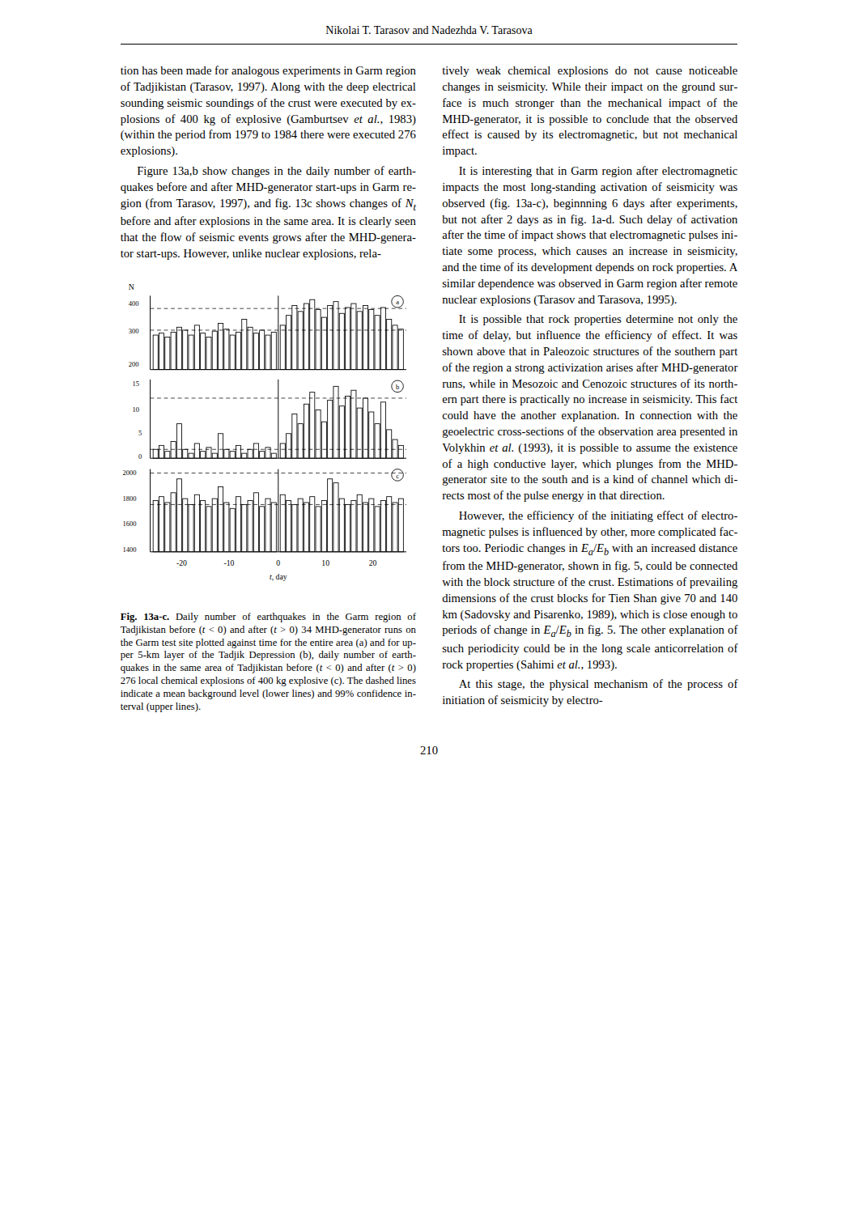Nikolai T. Tarasov and Nadezhda V. Tarasova
tion has been made for analogous experiments in Garm region of Tadjikistan (Tarasov, 1997). Along with the deep electrical sounding seismic soundings of the crust were executed by explosions of 400 kg of explosive (Gamburtsev et al., 1983) (within the period from 1979 to 1984 there were executed 276 explosions).
Figure 13a,b show changes in the daily number of earthquakes before and after MHD-generator start-ups in Garm region (from Tarasov, 1997), and fig. 13c shows changes of Nt before and after explosions in the same area. It is clearly seen that the flow of seismic events grows after the MHD-generator start-ups. However, unlike nuclear explosions, rela-
N 400 300 200 a 15 10 5 0 b 2000 1800 1600 1400 c -20 -10 0 10 20 t, day
Fig. 13a-c. Daily number of earthquakes in the Garm region of Tadjikistan before (t < 0) and after (t > 0) 34 MHD-generator runs on the Garm test site plotted against time for the entire area (a) and for upper 5-km layer of the Tadjik Depression (b), daily number of earthquakes in the same area of Tadjikistan before (t < 0) and after (t > 0) 276 local chemical explosions of 400 kg explosive (c). The dashed lines indicate a mean background level (lower lines) and 99% confidence interval (upper lines).
tively weak chemical explosions do not cause noticeable changes in seismicity. While their impact on the ground surface is much stronger than the mechanical impact of the MHD-generator, it is possible to conclude that the observed effect is caused by its electromagnetic, but not mechanical impact.
It is interesting that in Garm region after electromagnetic impacts the most long-standing activation of seismicity was observed (fig. 13a-c), beginnning 6 days after experiments, but not after 2 days as in fig. 1a-d. Such delay of activation after the time of impact shows that electromagnetic pulses initiate some process, which causes an increase in seismicity, and the time of its development depends on rock properties. A similar dependence was observed in Garm region after remote nuclear explosions (Tarasov and Tarasova, 1995).
It is possible that rock properties determine not only the time of delay, but influence the efficiency of effect. It was shown above that in Paleozoic structures of the southern part of the region a strong activization arises after MHD-generator runs, while in Mesozoic and Cenozoic structures of its northern part there is practically no increase in seismicity. This fact could have the another explanation. In connection with the geoelectric cross-sections of the observation area presented in Volykhin et al. (1993), it is possible to assume the existence of a high conductive layer, which plunges from the MHD-generator site to the south and is a kind of channel which directs most of the pulse energy in that direction.
However, the efficiency of the initiating effect of electromagnetic pulses is influenced by other, more complicated factors too. Periodic changes in Ea/Eb with an increased distance from the MHD-generator, shown in fig. 5, could be connected with the block structure of the crust. Estimations of prevailing dimensions of the crust blocks for Tien Shan give 70 and 140 km (Sadovsky and Pisarenko, 1989), which is close enough to periods of change in Ea/Eb in fig. 5. The other explanation of such periodicity could be in the long scale anticorrelation of rock properties (Sahimi et al., 1993).
At this stage, the physical mechanism of the process of initiation of seismicity by electro-
210